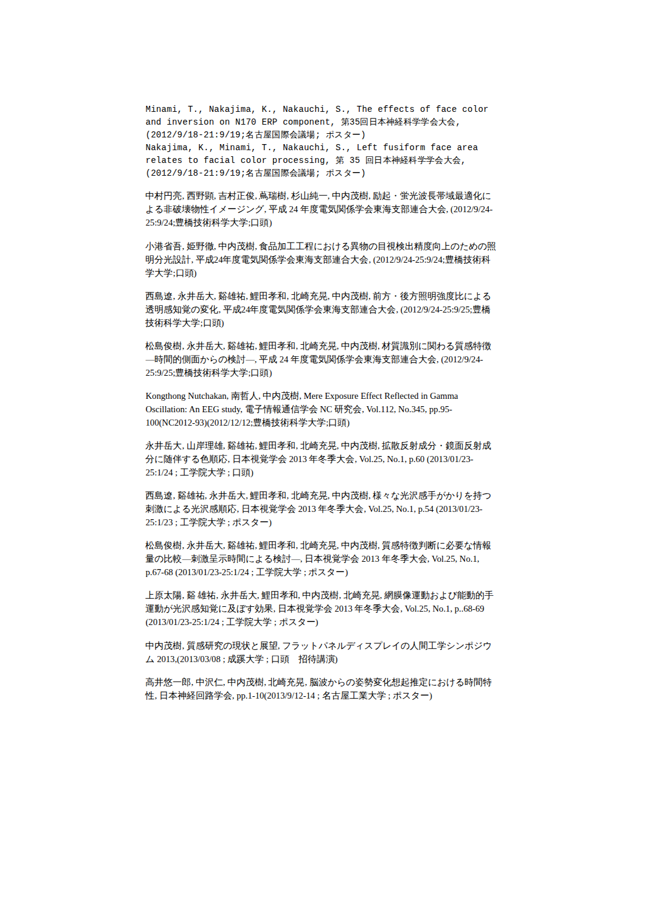Minami, T., Nakajima, K., Nakauchi, S., The effects of face color and inversion on N170 ERP component, 第35回日本神経科学学会大会, (2012/9/18-21:9/19;名古屋国際会議場; ポスター)
Nakajima, K., Minami, T., Nakauchi, S., Left fusiform face area relates to facial color processing, 第 35 回日本神経科学学会大会, (2012/9/18-21:9/19;名古屋国際会議場; ポスター)
中村円亮, 西野顕, 吉村正俊, 蔦瑞樹, 杉山純一, 中内茂樹, 励起・蛍光波長帯域最適化による非破壊物性イメージング, 平成 24 年度電気関係学会東海支部連合大会, (2012/9/24-25:9/24;豊橋技術科学大学;口頭)
小港省吾, 姫野徹, 中内茂樹, 食品加工工程における異物の目視検出精度向上のための照明分光設計, 平成24年度電気関係学会東海支部連合大会, (2012/9/24-25:9/24;豊橋技術科学大学;口頭)
西島遼, 永井岳大, 谿雄祐, 鯉田孝和, 北崎充晃, 中内茂樹, 前方・後方照明強度比による透明感知覚の変化, 平成24年度電気関係学会東海支部連合大会, (2012/9/24-25:9/25;豊橋技術科学大学;口頭)
松島俊樹, 永井岳大, 谿雄祐, 鯉田孝和, 北崎充晃, 中内茂樹, 材質識別に関わる質感特徴 ―時間的側面からの検討―, 平成 24 年度電気関係学会東海支部連合大会, (2012/9/24-25:9/25;豊橋技術科学大学;口頭)
Kongthong Nutchakan, 南哲人, 中内茂樹, Mere Exposure Effect Reflected in Gamma Oscillation: An EEG study, 電子情報通信学会 NC 研究会, Vol.112, No.345, pp.95-100(NC2012-93)(2012/12/12;豊橋技術科学大学;口頭)
永井岳大, 山岸理雄, 谿雄祐, 鯉田孝和, 北崎充晃, 中内茂樹, 拡散反射成分・鏡面反射成分に随伴する色順応, 日本視覚学会 2013 年冬季大会, Vol.25, No.1, p.60 (2013/01/23-25:1/24 ; 工学院大学 ; 口頭)
西島遼, 谿雄祐, 永井岳大, 鯉田孝和, 北崎充晃, 中内茂樹, 様々な光沢感手がかりを持つ刺激による光沢感順応, 日本視覚学会 2013 年冬季大会, Vol.25, No.1, p.54 (2013/01/23-25:1/23 ; 工学院大学 ; ポスター)
松島俊樹, 永井岳大, 谿雄祐, 鯉田孝和, 北崎充晃, 中内茂樹, 質感特徴判断に必要な情報量の比較―刺激呈示時間による検討―, 日本視覚学会 2013 年冬季大会, Vol.25, No.1, p.67-68 (2013/01/23-25:1/24 ; 工学院大学 ; ポスター)
上原太陽, 谿 雄祐, 永井岳大, 鯉田孝和, 中内茂樹, 北崎充晃, 網膜像運動および能動的手運動が光沢感知覚に及ぼす効果, 日本視覚学会 2013 年冬季大会, Vol.25, No.1, p..68-69 (2013/01/23-25:1/24 ; 工学院大学 ; ポスター)
中内茂樹, 質感研究の現状と展望, フラットパネルディスプレイの人間工学シンポジウム 2013,(2013/03/08 ; 成蹊大学 ; 口頭　招待講演)
高井悠一郎, 中沢仁, 中内茂樹, 北崎充晃, 脳波からの姿勢変化想起推定における時間特性, 日本神経回路学会, pp.1-10(2013/9/12-14 ; 名古屋工業大学 ; ポスター)